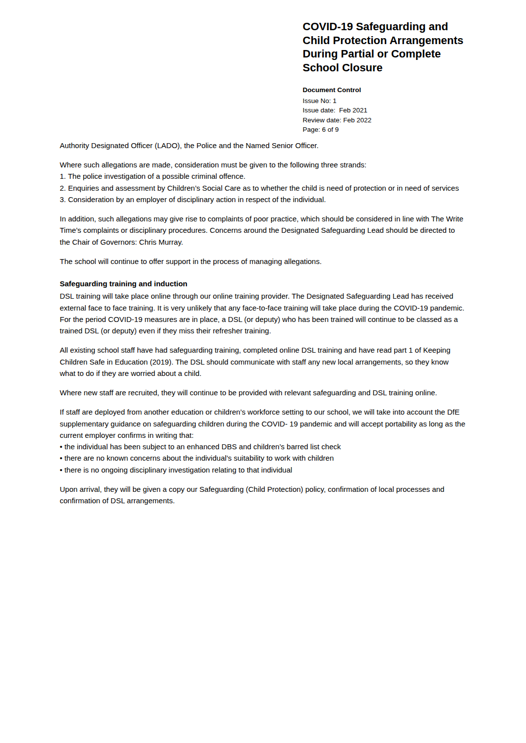COVID-19 Safeguarding and Child Protection Arrangements During Partial or Complete School Closure
Document Control
Issue No: 1
Issue date: Feb 2021
Review date: Feb 2022
Page: 6 of 9
Authority Designated Officer (LADO), the Police and the Named Senior Officer.
Where such allegations are made, consideration must be given to the following three strands:
1. The police investigation of a possible criminal offence.
2. Enquiries and assessment by Children’s Social Care as to whether the child is need of protection or in need of services
3. Consideration by an employer of disciplinary action in respect of the individual.
In addition, such allegations may give rise to complaints of poor practice, which should be considered in line with The Write Time’s complaints or disciplinary procedures. Concerns around the Designated Safeguarding Lead should be directed to the Chair of Governors: Chris Murray.
The school will continue to offer support in the process of managing allegations.
Safeguarding training and induction
DSL training will take place online through our online training provider. The Designated Safeguarding Lead has received external face to face training. It is very unlikely that any face-to-face training will take place during the COVID-19 pandemic.
For the period COVID-19 measures are in place, a DSL (or deputy) who has been trained will continue to be classed as a trained DSL (or deputy) even if they miss their refresher training.
All existing school staff have had safeguarding training, completed online DSL training and have read part 1 of Keeping Children Safe in Education (2019). The DSL should communicate with staff any new local arrangements, so they know what to do if they are worried about a child.
Where new staff are recruited, they will continue to be provided with relevant safeguarding and DSL training online.
If staff are deployed from another education or children’s workforce setting to our school, we will take into account the DfE supplementary guidance on safeguarding children during the COVID- 19 pandemic and will accept portability as long as the current employer confirms in writing that:
the individual has been subject to an enhanced DBS and children’s barred list check
there are no known concerns about the individual’s suitability to work with children
there is no ongoing disciplinary investigation relating to that individual
Upon arrival, they will be given a copy our Safeguarding (Child Protection) policy, confirmation of local processes and confirmation of DSL arrangements.